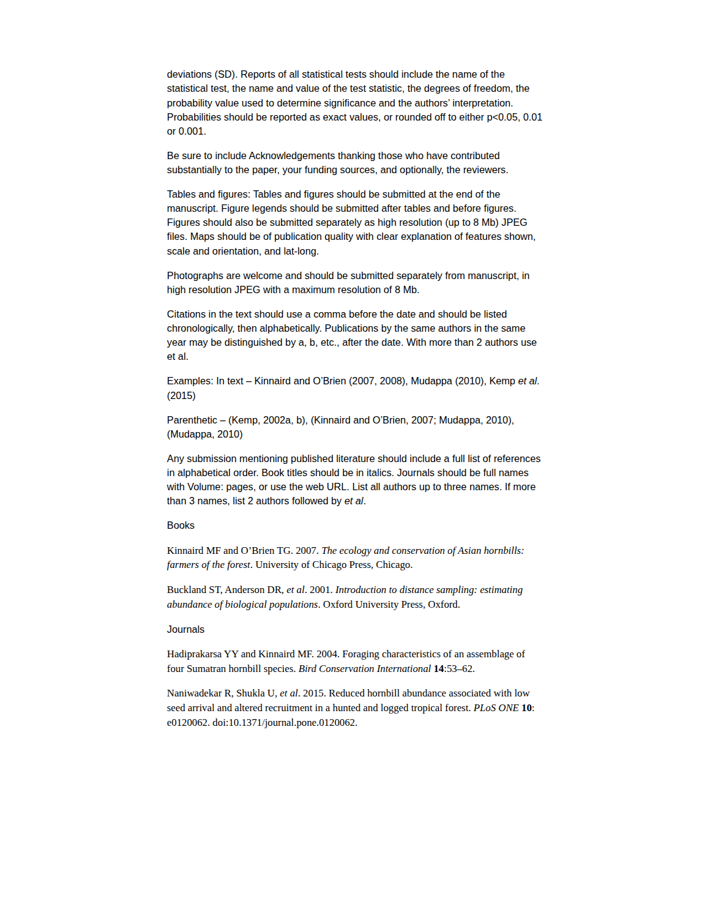deviations (SD). Reports of all statistical tests should include the name of the statistical test, the name and value of the test statistic, the degrees of freedom, the probability value used to determine significance and the authors’ interpretation. Probabilities should be reported as exact values, or rounded off to either p<0.05, 0.01 or 0.001.
Be sure to include Acknowledgements thanking those who have contributed substantially to the paper, your funding sources, and optionally, the reviewers.
Tables and figures: Tables and figures should be submitted at the end of the manuscript. Figure legends should be submitted after tables and before figures. Figures should also be submitted separately as high resolution (up to 8 Mb) JPEG files. Maps should be of publication quality with clear explanation of features shown, scale and orientation, and lat-long.
Photographs are welcome and should be submitted separately from manuscript, in high resolution JPEG with a maximum resolution of 8 Mb.
Citations in the text should use a comma before the date and should be listed chronologically, then alphabetically. Publications by the same authors in the same year may be distinguished by a, b, etc., after the date. With more than 2 authors use et al.
Examples: In text – Kinnaird and O’Brien (2007, 2008), Mudappa (2010), Kemp et al. (2015)
Parenthetic – (Kemp, 2002a, b), (Kinnaird and O’Brien, 2007; Mudappa, 2010), (Mudappa, 2010)
Any submission mentioning published literature should include a full list of references in alphabetical order. Book titles should be in italics. Journals should be full names with Volume: pages, or use the web URL. List all authors up to three names. If more than 3 names, list 2 authors followed by et al.
Books
Kinnaird MF and O’Brien TG. 2007. The ecology and conservation of Asian hornbills: farmers of the forest. University of Chicago Press, Chicago.
Buckland ST, Anderson DR, et al. 2001. Introduction to distance sampling: estimating abundance of biological populations. Oxford University Press, Oxford.
Journals
Hadiprakarsa YY and Kinnaird MF. 2004. Foraging characteristics of an assemblage of four Sumatran hornbill species. Bird Conservation International 14:53–62.
Naniwadekar R, Shukla U, et al. 2015. Reduced hornbill abundance associated with low seed arrival and altered recruitment in a hunted and logged tropical forest. PLoS ONE 10: e0120062. doi:10.1371/journal.pone.0120062.